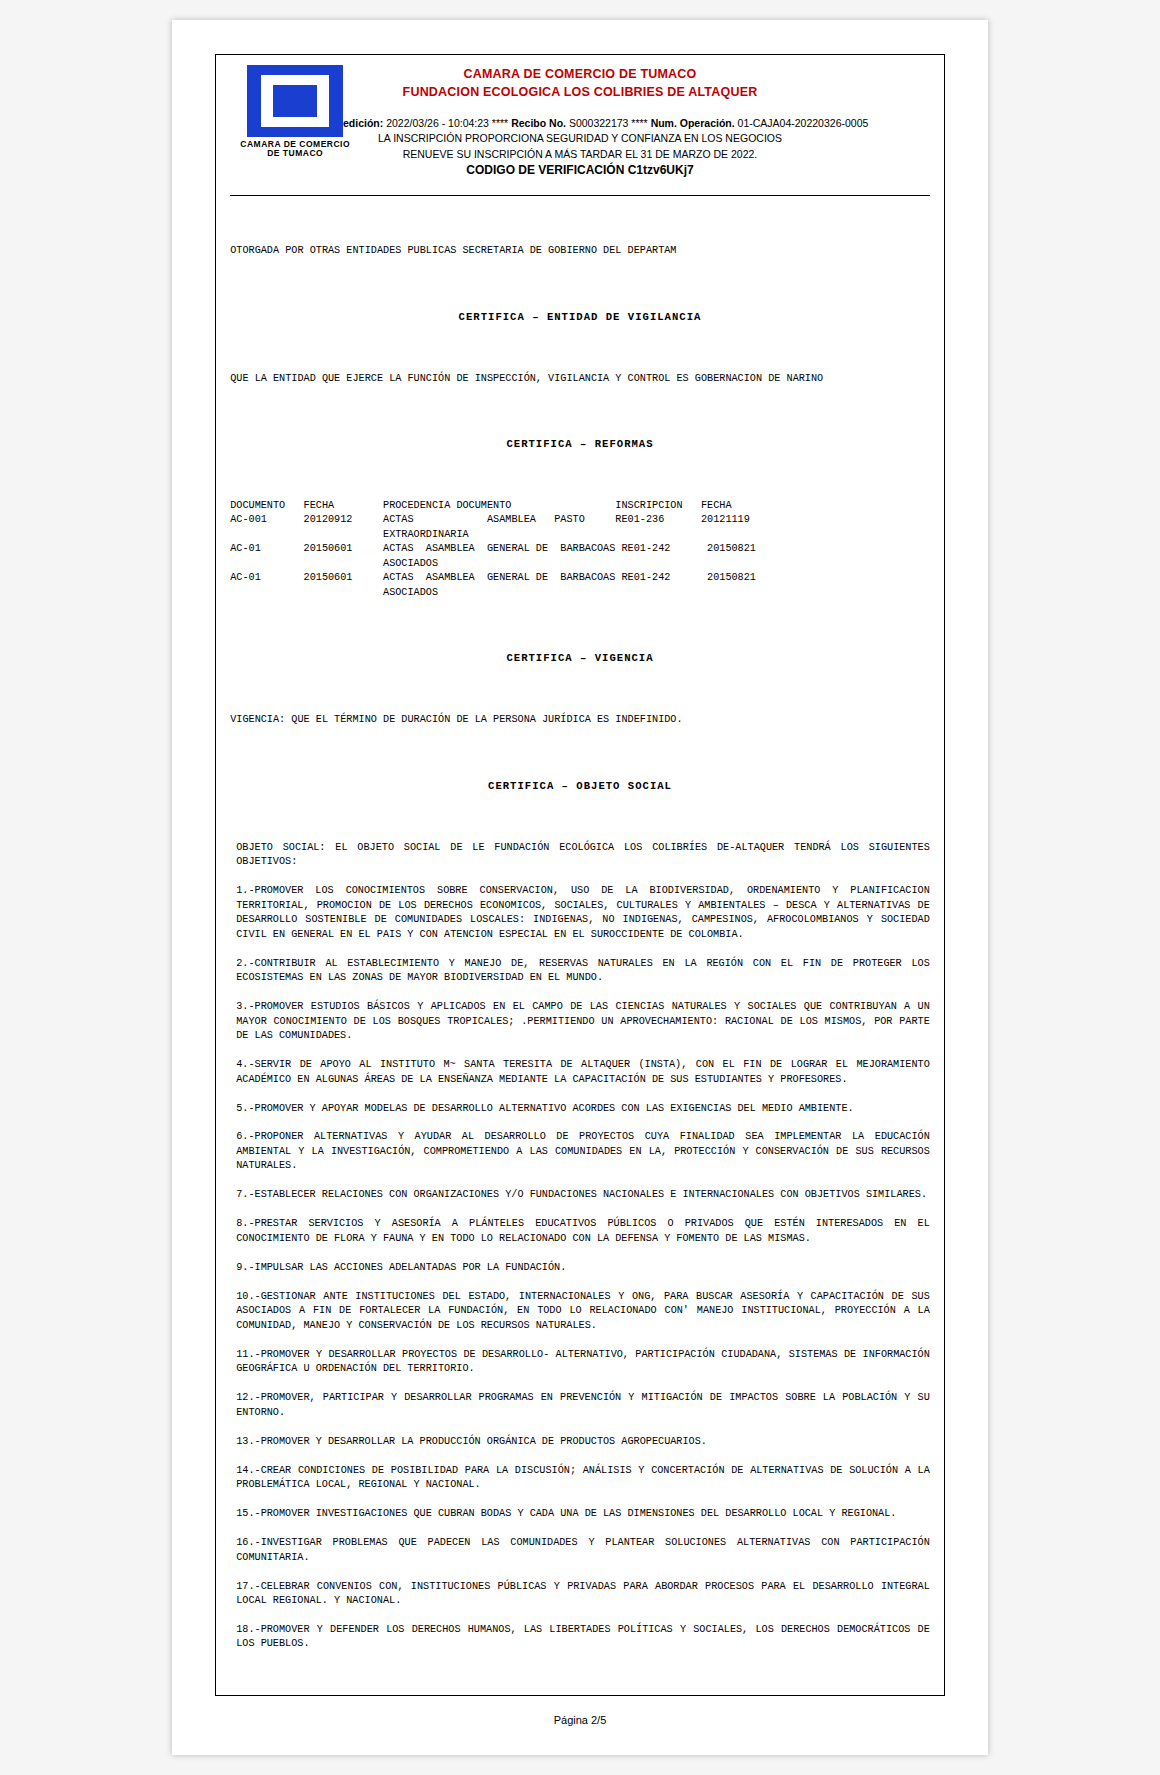CAMARA DE COMERCIO
DE TUMACO
CAMARA DE COMERCIO DE TUMACO
FUNDACION ECOLOGICA LOS COLIBRIES DE ALTAQUER
Fecha expedición: 2022/03/26 - 10:04:23 **** Recibo No. S000322173 **** Num. Operación. 01-CAJA04-20220326-0005 LA INSCRIPCIÓN PROPORCIONA SEGURIDAD Y CONFIANZA EN LOS NEGOCIOS RENUEVE SU INSCRIPCIÓN A MÁS TARDAR EL 31 DE MARZO DE 2022. CODIGO DE VERIFICACIÓN C1tzv6UKj7
OTORGADA POR OTRAS ENTIDADES PUBLICAS SECRETARIA DE GOBIERNO DEL DEPARTAM
CERTIFICA – ENTIDAD DE VIGILANCIA
QUE LA ENTIDAD QUE EJERCE LA FUNCIÓN DE INSPECCIÓN, VIGILANCIA Y CONTROL ES GOBERNACION DE NARINO
CERTIFICA – REFORMAS
DOCUMENTO FECHA PROCEDENCIA DOCUMENTO INSCRIPCION FECHA AC-001 20120912 ACTAS ASAMBLEA PASTO RE01-236 20121119 EXTRAORDINARIA AC-01 20150601 ACTAS ASAMBLEA GENERAL DE BARBACOAS RE01-242 20150821 ASOCIADOS AC-01 20150601 ACTAS ASAMBLEA GENERAL DE BARBACOAS RE01-242 20150821 ASOCIADOS
CERTIFICA – VIGENCIA
VIGENCIA: QUE EL TÉRMINO DE DURACIÓN DE LA PERSONA JURÍDICA ES INDEFINIDO.
CERTIFICA – OBJETO SOCIAL
OBJETO SOCIAL: EL OBJETO SOCIAL DE LE FUNDACIÓN ECOLÓGICA LOS COLIBRÍES DE-ALTAQUER TENDRÁ LOS SIGUIENTES OBJETIVOS:
1.-PROMOVER LOS CONOCIMIENTOS SOBRE CONSERVACION, USO DE LA BIODIVERSIDAD, ORDENAMIENTO Y PLANIFICACION TERRITORIAL, PROMOCION DE LOS DERECHOS ECONOMICOS, SOCIALES, CULTURALES Y AMBIENTALES – DESCA Y ALTERNATIVAS DE DESARROLLO SOSTENIBLE DE COMUNIDADES LOSCALES: INDIGENAS, NO INDIGENAS, CAMPESINOS, AFROCOLOMBIANOS Y SOCIEDAD CIVIL EN GENERAL EN EL PAIS Y CON ATENCION ESPECIAL EN EL SUROCCIDENTE DE COLOMBIA.
2.-CONTRIBUIR AL ESTABLECIMIENTO Y MANEJO DE, RESERVAS NATURALES EN LA REGIÓN CON EL FIN DE PROTEGER LOS ECOSISTEMAS EN LAS ZONAS DE MAYOR BIODIVERSIDAD EN EL MUNDO.
3.-PROMOVER ESTUDIOS BÁSICOS Y APLICADOS EN EL CAMPO DE LAS CIENCIAS NATURALES Y SOCIALES QUE CONTRIBUYAN A UN MAYOR CONOCIMIENTO DE LOS BOSQUES TROPICALES; .PERMITIENDO UN APROVECHAMIENTO: RACIONAL DE LOS MISMOS, POR PARTE DE LAS COMUNIDADES.
4.-SERVIR DE APOYO AL INSTITUTO M~ SANTA TERESITA DE ALTAQUER (INSTA), CON EL FIN DE LOGRAR EL MEJORAMIENTO ACADÉMICO EN ALGUNAS ÁREAS DE LA ENSEÑANZA MEDIANTE LA CAPACITACIÓN DE SUS ESTUDIANTES Y PROFESORES.
5.-PROMOVER Y APOYAR MODELAS DE DESARROLLO ALTERNATIVO ACORDES CON LAS EXIGENCIAS DEL MEDIO AMBIENTE.
6.-PROPONER ALTERNATIVAS Y AYUDAR AL DESARROLLO DE PROYECTOS CUYA FINALIDAD SEA IMPLEMENTAR LA EDUCACIÓN AMBIENTAL Y LA INVESTIGACIÓN, COMPROMETIENDO A LAS COMUNIDADES EN LA, PROTECCIÓN Y CONSERVACIÓN DE SUS RECURSOS NATURALES.
7.-ESTABLECER RELACIONES CON ORGANIZACIONES Y/O FUNDACIONES NACIONALES E INTERNACIONALES CON OBJETIVOS SIMILARES.
8.-PRESTAR SERVICIOS Y ASESORÍA A PLÁNTELES EDUCATIVOS PÚBLICOS O PRIVADOS QUE ESTÉN INTERESADOS EN EL CONOCIMIENTO DE FLORA Y FAUNA Y EN TODO LO RELACIONADO CON LA DEFENSA Y FOMENTO DE LAS MISMAS.
9.-IMPULSAR LAS ACCIONES ADELANTADAS POR LA FUNDACIÓN.
10.-GESTIONAR ANTE INSTITUCIONES DEL ESTADO, INTERNACIONALES Y ONG, PARA BUSCAR ASESORÍA Y CAPACITACIÓN DE SUS ASOCIADOS A FIN DE FORTALECER LA FUNDACIÓN, EN TODO LO RELACIONADO CON' MANEJO INSTITUCIONAL, PROYECCIÓN A LA COMUNIDAD, MANEJO Y CONSERVACIÓN DE LOS RECURSOS NATURALES.
11.-PROMOVER Y DESARROLLAR PROYECTOS DE DESARROLLO- ALTERNATIVO, PARTICIPACIÓN CIUDADANA, SISTEMAS DE INFORMACIÓN GEOGRÁFICA U ORDENACIÓN DEL TERRITORIO.
12.-PROMOVER, PARTICIPAR Y DESARROLLAR PROGRAMAS EN PREVENCIÓN Y MITIGACIÓN DE IMPACTOS SOBRE LA POBLACIÓN Y SU ENTORNO.
13.-PROMOVER Y DESARROLLAR LA PRODUCCIÓN ORGÁNICA DE PRODUCTOS AGROPECUARIOS.
14.-CREAR CONDICIONES DE POSIBILIDAD PARA LA DISCUSIÓN; ANÁLISIS Y CONCERTACIÓN DE ALTERNATIVAS DE SOLUCIÓN A LA PROBLEMÁTICA LOCAL, REGIONAL Y NACIONAL.
15.-PROMOVER INVESTIGACIONES QUE CUBRAN BODAS Y CADA UNA DE LAS DIMENSIONES DEL DESARROLLO LOCAL Y REGIONAL.
16.-INVESTIGAR PROBLEMAS QUE PADECEN LAS COMUNIDADES Y PLANTEAR SOLUCIONES ALTERNATIVAS CON PARTICIPACIÓN COMUNITARIA.
17.-CELEBRAR CONVENIOS CON, INSTITUCIONES PÚBLICAS Y PRIVADAS PARA ABORDAR PROCESOS PARA EL DESARROLLO INTEGRAL LOCAL REGIONAL. Y NACIONAL.
18.-PROMOVER Y DEFENDER LOS DERECHOS HUMANOS, LAS LIBERTADES POLÍTICAS Y SOCIALES, LOS DERECHOS DEMOCRÁTICOS DE LOS PUEBLOS.
Página 2/5